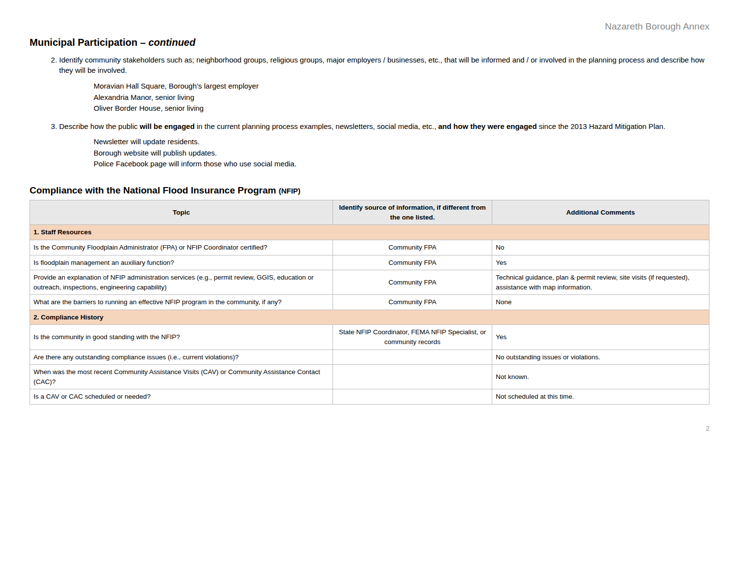Nazareth Borough Annex
Municipal Participation – continued
Identify community stakeholders such as; neighborhood groups, religious groups, major employers / businesses, etc., that will be informed and / or involved in the planning process and describe how they will be involved.
Moravian Hall Square, Borough’s largest employer
Alexandria Manor, senior living
Oliver Border House, senior living
Describe how the public will be engaged in the current planning process examples, newsletters, social media, etc., and how they were engaged since the 2013 Hazard Mitigation Plan.
Newsletter will update residents.
Borough website will publish updates.
Police Facebook page will inform those who use social media.
Compliance with the National Flood Insurance Program (NFIP)
| Topic | Identify source of information, if different from the one listed. | Additional Comments |
| --- | --- | --- |
| 1. Staff Resources |
| Is the Community Floodplain Administrator (FPA) or NFIP Coordinator certified? | Community FPA | No |
| Is floodplain management an auxiliary function? | Community FPA | Yes |
| Provide an explanation of NFIP administration services (e.g., permit review, GGIS, education or outreach, inspections, engineering capability) | Community FPA | Technical guidance, plan & permit review, site visits (if requested), assistance with map information. |
| What are the barriers to running an effective NFIP program in the community, if any? | Community FPA | None |
| 2. Compliance History |
| Is the community in good standing with the NFIP? | State NFIP Coordinator, FEMA NFIP Specialist, or community records | Yes |
| Are there any outstanding compliance issues (i.e., current violations)? | | No outstanding issues or violations. |
| When was the most recent Community Assistance Visits (CAV) or Community Assistance Contact (CAC)? | | Not known. |
| Is a CAV or CAC scheduled or needed? | | Not scheduled at this time. |
2